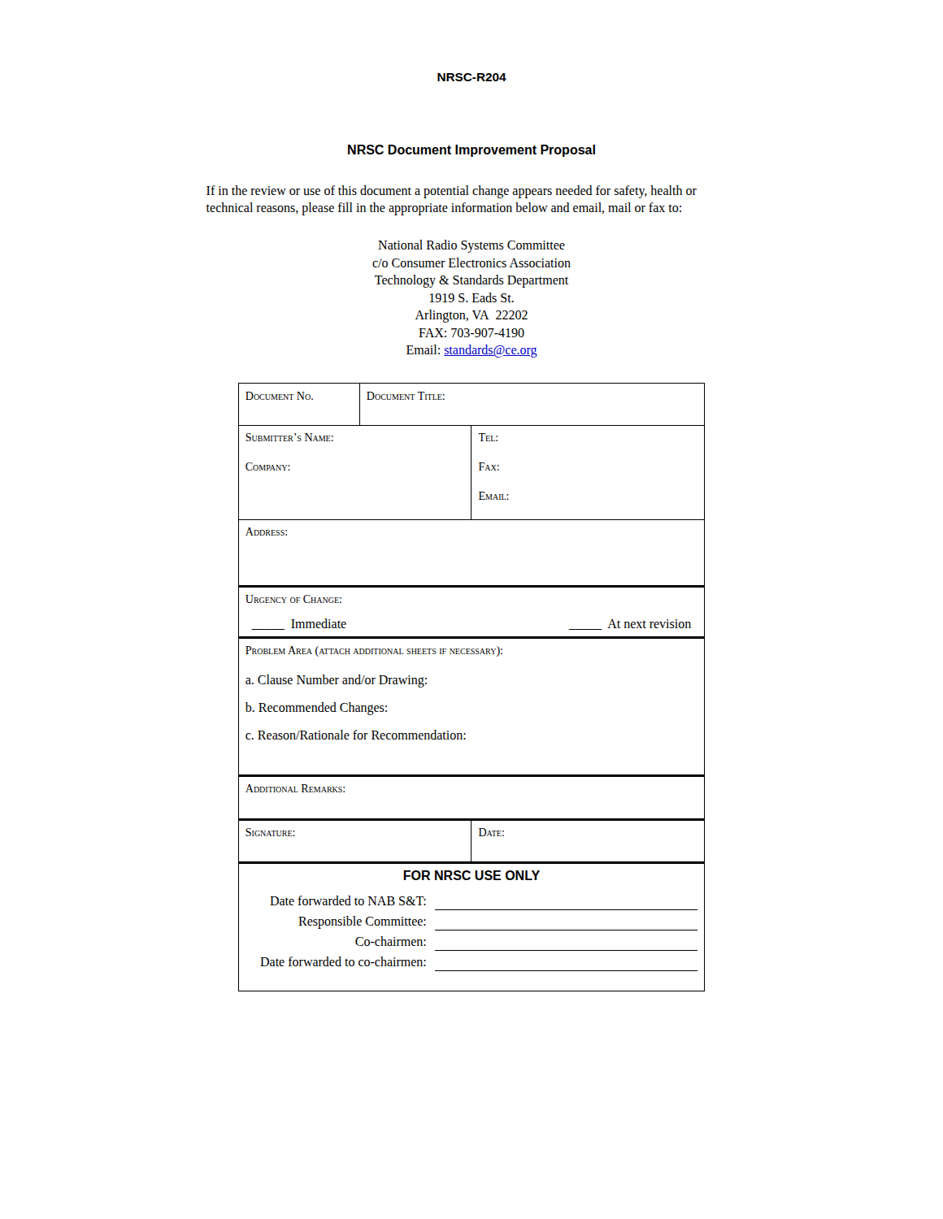NRSC-R204
NRSC Document Improvement Proposal
If in the review or use of this document a potential change appears needed for safety, health or technical reasons, please fill in the appropriate information below and email, mail or fax to:
National Radio Systems Committee
c/o Consumer Electronics Association
Technology & Standards Department
1919 S. Eads St.
Arlington, VA 22202
FAX: 703-907-4190
Email: standards@ce.org
| Document No. | Document Title: |
| Submitter’s Name: Company: | Tel: Fax: Email: |
| Address: |
| Urgency of Change: _____ Immediate _____ At next revision |
| Problem Area (attach additional sheets if necessary): a. Clause Number and/or Drawing: b. Recommended Changes: c. Reason/Rationale for Recommendation: |
| Additional Remarks: |
| Signature: | Date: |
| FOR NRSC USE ONLY / Date forwarded to NAB S&T: / / / Responsible Committee: / / / Co-chairmen: / / / Date forwarded to co-chairmen: / / |